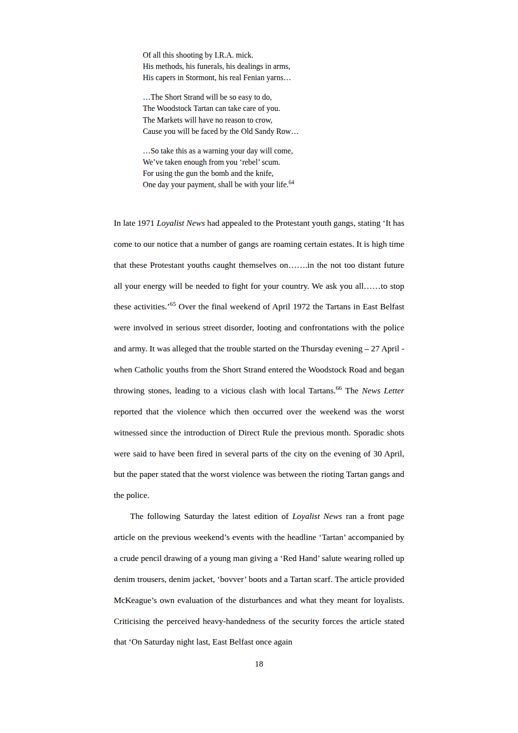Of all this shooting by I.R.A. mick.
His methods, his funerals, his dealings in arms,
His capers in Stormont, his real Fenian yarns…
…The Short Strand will be so easy to do,
The Woodstock Tartan can take care of you.
The Markets will have no reason to crow,
Cause you will be faced by the Old Sandy Row…
…So take this as a warning your day will come,
We’ve taken enough from you ‘rebel’ scum.
For using the gun the bomb and the knife,
One day your payment, shall be with your life.64
In late 1971 Loyalist News had appealed to the Protestant youth gangs, stating ‘It has come to our notice that a number of gangs are roaming certain estates. It is high time that these Protestant youths caught themselves on…….in the not too distant future all your energy will be needed to fight for your country. We ask you all……to stop these activities.’65 Over the final weekend of April 1972 the Tartans in East Belfast were involved in serious street disorder, looting and confrontations with the police and army. It was alleged that the trouble started on the Thursday evening – 27 April - when Catholic youths from the Short Strand entered the Woodstock Road and began throwing stones, leading to a vicious clash with local Tartans.66 The News Letter reported that the violence which then occurred over the weekend was the worst witnessed since the introduction of Direct Rule the previous month. Sporadic shots were said to have been fired in several parts of the city on the evening of 30 April, but the paper stated that the worst violence was between the rioting Tartan gangs and the police.
The following Saturday the latest edition of Loyalist News ran a front page article on the previous weekend’s events with the headline ‘Tartan’ accompanied by a crude pencil drawing of a young man giving a ‘Red Hand’ salute wearing rolled up denim trousers, denim jacket, ‘bovver’ boots and a Tartan scarf. The article provided McKeague’s own evaluation of the disturbances and what they meant for loyalists. Criticising the perceived heavy-handedness of the security forces the article stated that ‘On Saturday night last, East Belfast once again
18